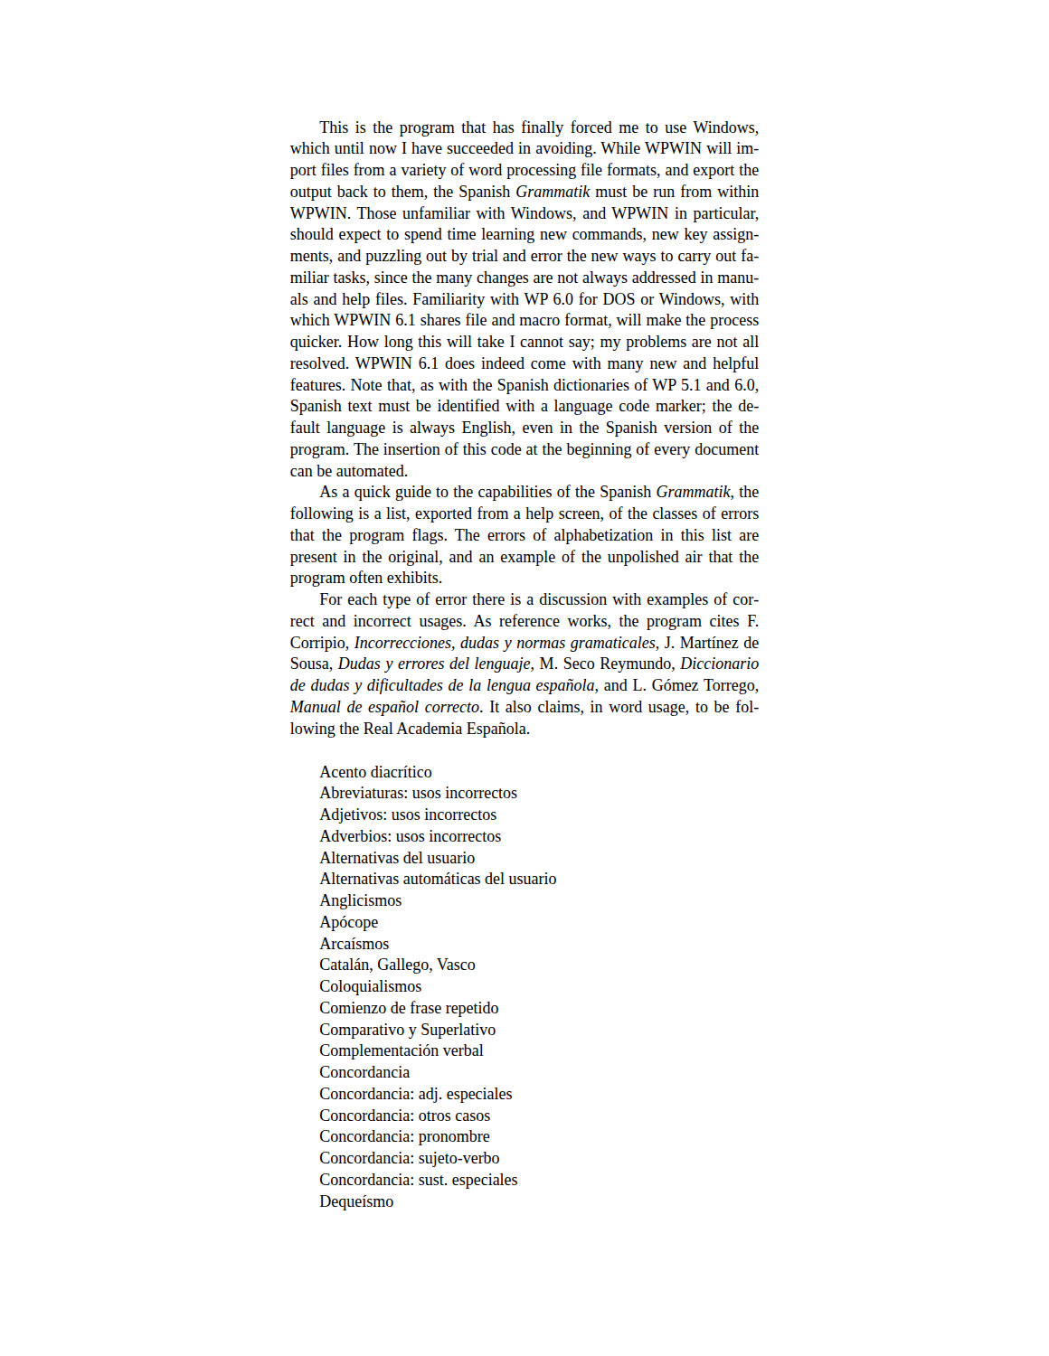This is the program that has finally forced me to use Windows, which until now I have succeeded in avoiding. While WPWIN will import files from a variety of word processing file formats, and export the output back to them, the Spanish Grammatik must be run from within WPWIN. Those unfamiliar with Windows, and WPWIN in particular, should expect to spend time learning new commands, new key assignments, and puzzling out by trial and error the new ways to carry out familiar tasks, since the many changes are not always addressed in manuals and help files. Familiarity with WP 6.0 for DOS or Windows, with which WPWIN 6.1 shares file and macro format, will make the process quicker. How long this will take I cannot say; my problems are not all resolved. WPWIN 6.1 does indeed come with many new and helpful features. Note that, as with the Spanish dictionaries of WP 5.1 and 6.0, Spanish text must be identified with a language code marker; the default language is always English, even in the Spanish version of the program. The insertion of this code at the beginning of every document can be automated.
As a quick guide to the capabilities of the Spanish Grammatik, the following is a list, exported from a help screen, of the classes of errors that the program flags. The errors of alphabetization in this list are present in the original, and an example of the unpolished air that the program often exhibits.
For each type of error there is a discussion with examples of correct and incorrect usages. As reference works, the program cites F. Corripio, Incorrecciones, dudas y normas gramaticales, J. Martínez de Sousa, Dudas y errores del lenguaje, M. Seco Reymundo, Diccionario de dudas y dificultades de la lengua española, and L. Gómez Torrego, Manual de español correcto. It also claims, in word usage, to be following the Real Academia Española.
Acento diacrítico
Abreviaturas: usos incorrectos
Adjetivos: usos incorrectos
Adverbios: usos incorrectos
Alternativas del usuario
Alternativas automáticas del usuario
Anglicismos
Apócope
Arcaísmos
Catalán, Gallego, Vasco
Coloquialismos
Comienzo de frase repetido
Comparativo y Superlativo
Complementación verbal
Concordancia
Concordancia: adj. especiales
Concordancia: otros casos
Concordancia: pronombre
Concordancia: sujeto-verbo
Concordancia: sust. especiales
Dequeísmo